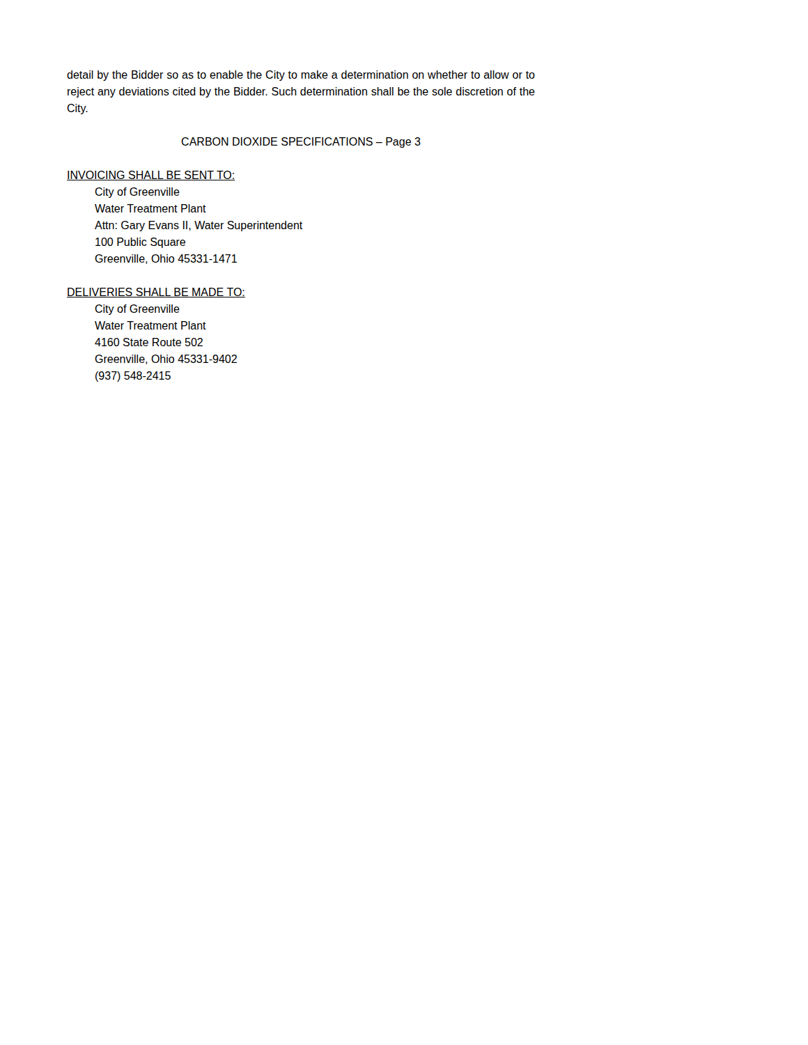detail by the Bidder so as to enable the City to make a determination on whether to allow or to reject any deviations cited by the Bidder. Such determination shall be the sole discretion of the City.
CARBON DIOXIDE SPECIFICATIONS – Page 3
INVOICING SHALL BE SENT TO:
City of Greenville
Water Treatment Plant
Attn: Gary Evans II, Water Superintendent
100 Public Square
Greenville, Ohio 45331-1471
DELIVERIES SHALL BE MADE TO:
City of Greenville
Water Treatment Plant
4160 State Route 502
Greenville, Ohio 45331-9402
(937) 548-2415